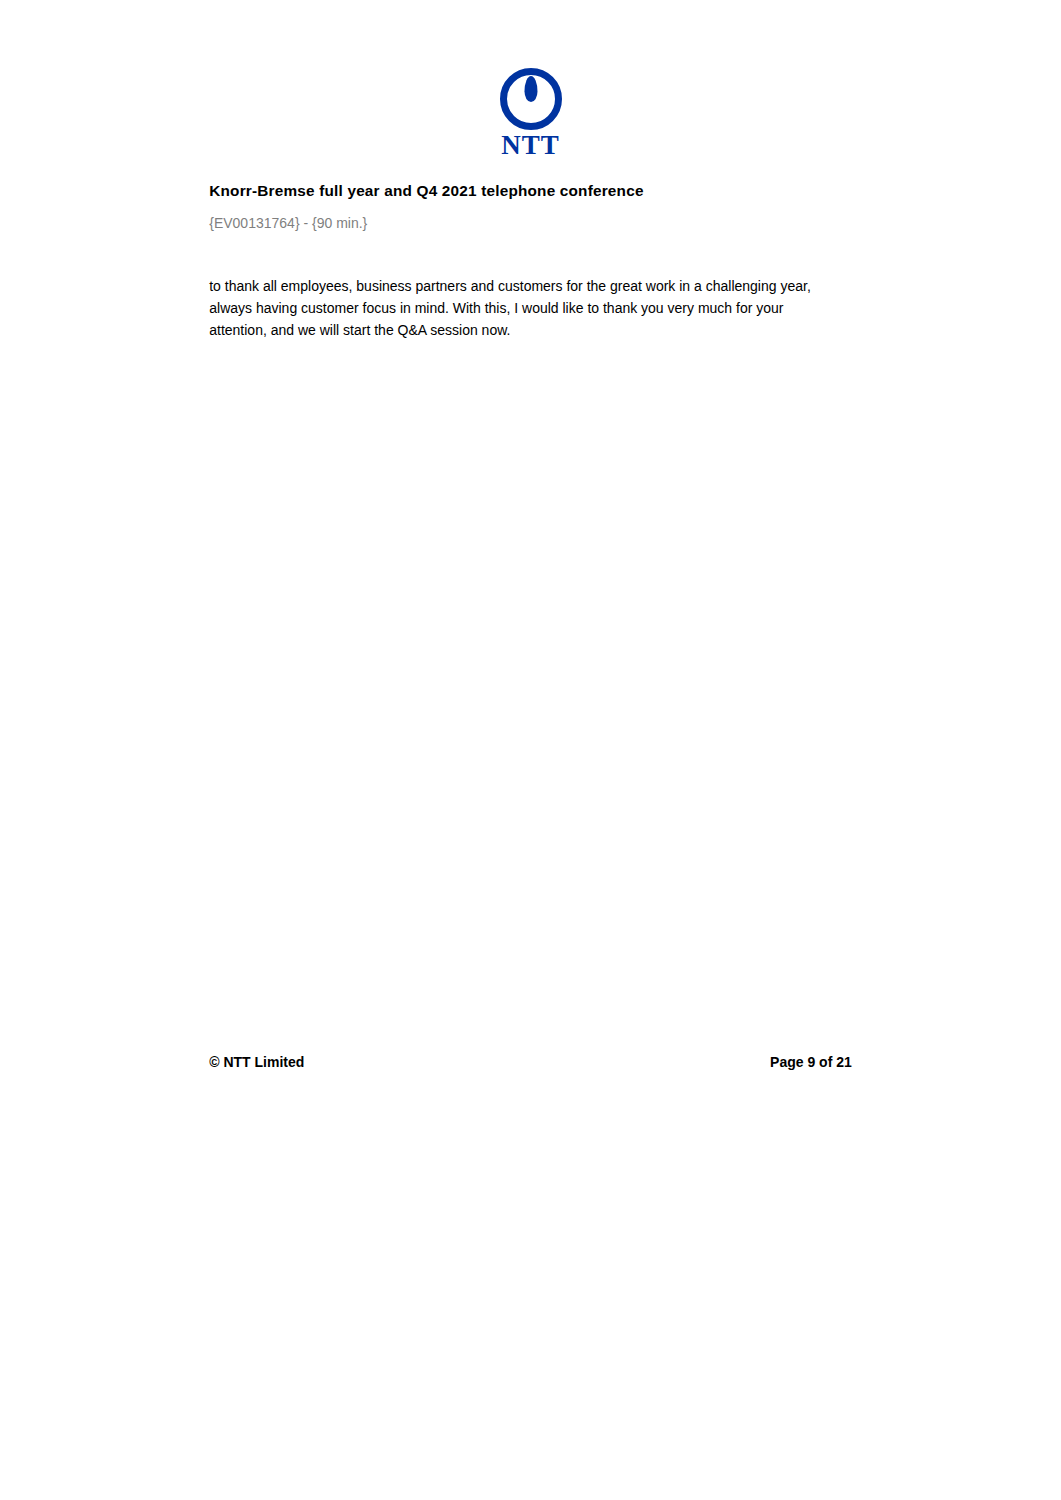NTT
Knorr-Bremse full year and Q4 2021 telephone conference
{EV00131764} - {90 min.}
to thank all employees, business partners and customers for the great work in a challenging year, always having customer focus in mind. With this, I would like to thank you very much for your attention, and we will start the Q&A session now.
© NTT Limited
Page 9 of 21